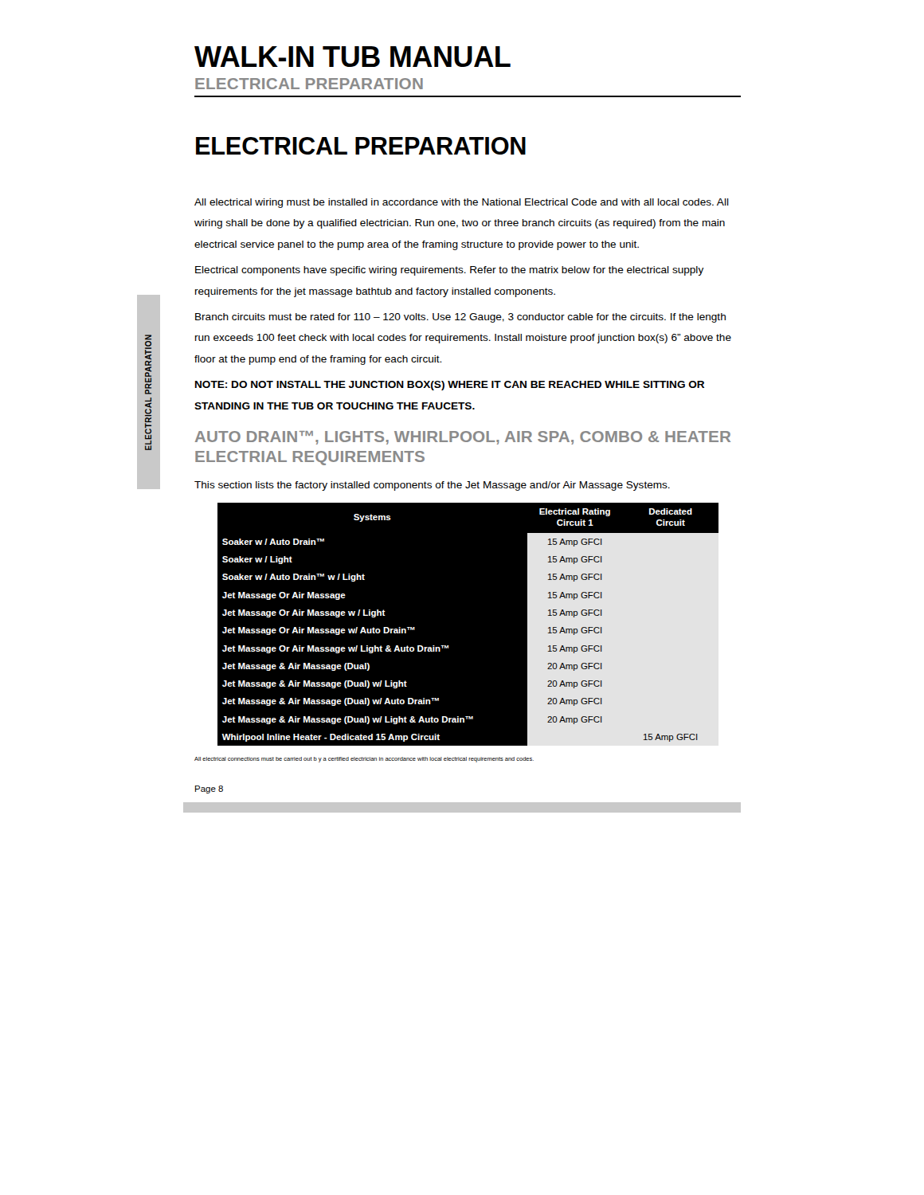ELECTRICAL PREPARATION
WALK-IN TUB MANUAL
ELECTRICAL PREPARATION
ELECTRICAL PREPARATION
All electrical wiring must be installed in accordance with the National Electrical Code and with all local codes. All wiring shall be done by a qualified electrician. Run one, two or three branch circuits (as required) from the main electrical service panel to the pump area of the framing structure to provide power to the unit.
Electrical components have specific wiring requirements. Refer to the matrix below for the electrical supply requirements for the jet massage bathtub and factory installed components.
Branch circuits must be rated for 110 – 120 volts. Use 12 Gauge, 3 conductor cable for the circuits. If the length run exceeds 100 feet check with local codes for requirements. Install moisture proof junction box(s) 6” above the floor at the pump end of the framing for each circuit.
NOTE: DO NOT INSTALL THE JUNCTION BOX(S) WHERE IT CAN BE REACHED WHILE SITTING OR STANDING IN THE TUB OR TOUCHING THE FAUCETS.
AUTO DRAIN™, LIGHTS, WHIRLPOOL, AIR SPA, COMBO & HEATER ELECTRIAL REQUIREMENTS
This section lists the factory installed components of the Jet Massage and/or Air Massage Systems.
| Systems | Electrical Rating Circuit 1 | Dedicated Circuit |
| --- | --- | --- |
| Soaker w / Auto Drain™ | 15 Amp GFCI | |
| Soaker w / Light | 15 Amp GFCI | |
| Soaker w / Auto Drain™ w / Light | 15 Amp GFCI | |
| Jet Massage Or Air Massage | 15 Amp GFCI | |
| Jet Massage Or Air Massage w / Light | 15 Amp GFCI | |
| Jet Massage Or Air Massage w/ Auto Drain™ | 15 Amp GFCI | |
| Jet Massage Or Air Massage w/ Light & Auto Drain™ | 15 Amp GFCI | |
| Jet Massage & Air Massage (Dual) | 20 Amp GFCI | |
| Jet Massage & Air Massage (Dual) w/ Light | 20 Amp GFCI | |
| Jet Massage & Air Massage (Dual) w/ Auto Drain™ | 20 Amp GFCI | |
| Jet Massage & Air Massage (Dual) w/ Light & Auto Drain™ | 20 Amp GFCI | |
| Whirlpool Inline Heater - Dedicated 15 Amp Circuit | | 15 Amp GFCI |
All electrical connections must be carried out b y a certified electrician in accordance with local electrical requirements and codes.
Page 8